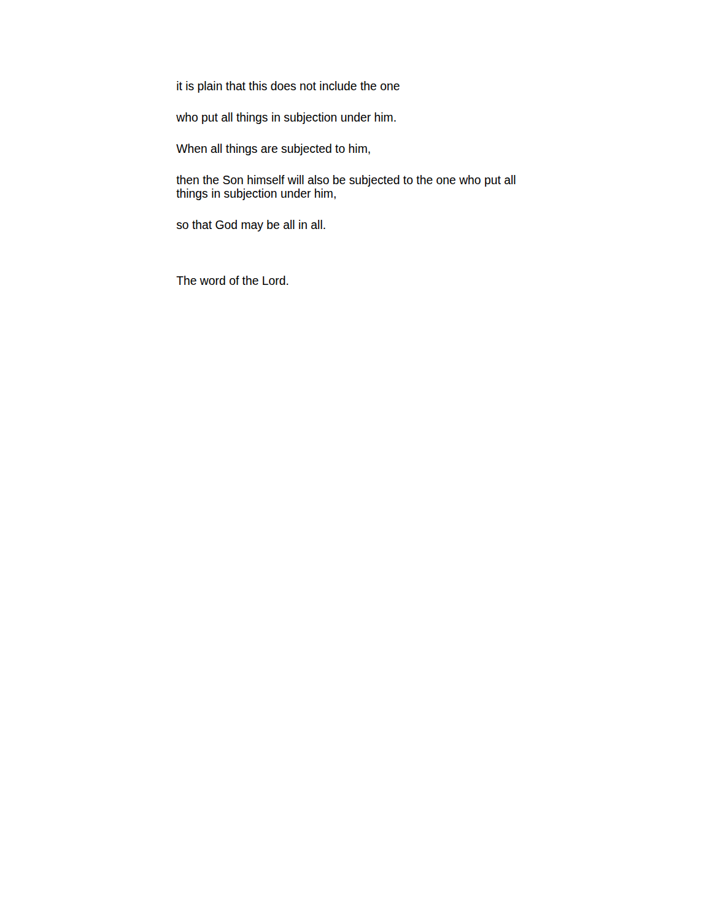it is plain that this does not include the one
who put all things in subjection under him.
When all things are subjected to him,
then the Son himself will also be subjected to the one who put all things in subjection under him,
so that God may be all in all.
The word of the Lord.